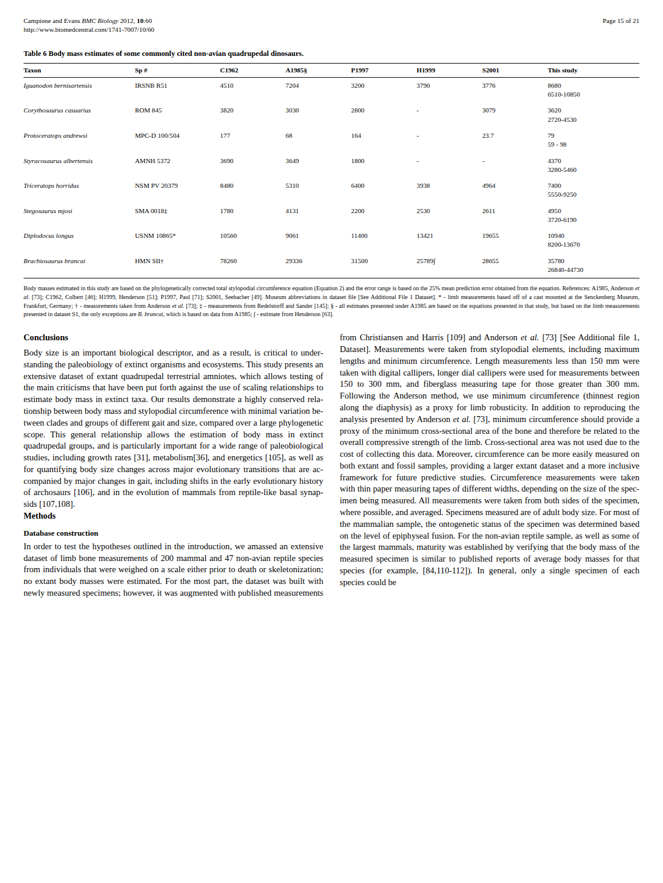Campione and Evans BMC Biology 2012, 10:60
http://www.biomedcentral.com/1741-7007/10/60
Page 15 of 21
Table 6 Body mass estimates of some commonly cited non-avian quadrupedal dinosaurs.
| Taxon | Sp # | C1962 | A1985§ | P1997 | H1999 | S2001 | This study |
| --- | --- | --- | --- | --- | --- | --- | --- |
| Iguanodon bernisartensis | IRSNB R51 | 4510 | 7204 | 3200 | 3790 | 3776 | 8680 6510-10850 |
| Corythosaurus casuarius | ROM 845 | 3820 | 3030 | 2800 | - | 3079 | 3620 2720-4530 |
| Protoceratops andrewsi | MPC-D 100/504 | 177 | 68 | 164 | - | 23.7 | 79 59 - 98 |
| Styracosaurus albertensis | AMNH 5372 | 3690 | 3649 | 1800 | - | - | 4370 3280-5460 |
| Triceratops horridus | NSM PV 20379 | 8480 | 5310 | 6400 | 3938 | 4964 | 7400 5550-9250 |
| Stegosaurus mjosi | SMA 0018‡ | 1780 | 4131 | 2200 | 2530 | 2611 | 4950 3720-6190 |
| Diplodocus longus | USNM 10865* | 10560 | 9061 | 11400 | 13421 | 19655 | 10940 8200-13670 |
| Brachiosaurus brancai | HMN SII† | 78260 | 29336 | 31500 | 25789∫ | 28655 | 35780 26840-44730 |
Body masses estimated in this study are based on the phylogenetically corrected total stylopodial circumference equation (Equation 2) and the error range is based on the 25% mean prediction error obtained from the equation. References: A1985, Anderson et al. [73]; C1962, Colbert [46]; H1999, Henderson [51]; P1997, Paul [71]; S2001, Seebacher [49]. Museum abbreviations in dataset file [See Additional File 1 Dataset]. * - limb measurements based off of a cast mounted at the Senckenberg Museum, Frankfurt, Germany; † - measurements taken from Anderson et al. [73]; ‡ - measurements from Redelstorff and Sander [145]; § - all estimates presented under A1985 are based on the equations presented in that study, but based on the limb measurements presented in dataset S1, the only exceptions are B. brancai, which is based on data from A1985; ∫ - estimate from Henderson [63].
Conclusions
Body size is an important biological descriptor, and as a result, is critical to understanding the paleobiology of extinct organisms and ecosystems. This study presents an extensive dataset of extant quadrupedal terrestrial amniotes, which allows testing of the main criticisms that have been put forth against the use of scaling relationships to estimate body mass in extinct taxa. Our results demonstrate a highly conserved relationship between body mass and stylopodial circumference with minimal variation between clades and groups of different gait and size, compared over a large phylogenetic scope. This general relationship allows the estimation of body mass in extinct quadrupedal groups, and is particularly important for a wide range of paleobiological studies, including growth rates [31], metabolism[36], and energetics [105], as well as for quantifying body size changes across major evolutionary transitions that are accompanied by major changes in gait, including shifts in the early evolutionary history of archosaurs [106], and in the evolution of mammals from reptile-like basal synapsids [107,108].
Methods
Database construction
In order to test the hypotheses outlined in the introduction, we amassed an extensive dataset of limb bone measurements of 200 mammal and 47 non-avian reptile species from individuals that were weighed on a scale either prior to death or skeletonization; no extant body masses were estimated. For the most part, the dataset was built with newly measured specimens; however, it was augmented with published measurements from Christiansen and Harris [109] and Anderson et al. [73] [See Additional file 1, Dataset]. Measurements were taken from stylopodial elements, including maximum lengths and minimum circumference. Length measurements less than 150 mm were taken with digital callipers, longer dial callipers were used for measurements between 150 to 300 mm, and fiberglass measuring tape for those greater than 300 mm. Following the Anderson method, we use minimum circumference (thinnest region along the diaphysis) as a proxy for limb robusticity. In addition to reproducing the analysis presented by Anderson et al. [73], minimum circumference should provide a proxy of the minimum cross-sectional area of the bone and therefore be related to the overall compressive strength of the limb. Cross-sectional area was not used due to the cost of collecting this data. Moreover, circumference can be more easily measured on both extant and fossil samples, providing a larger extant dataset and a more inclusive framework for future predictive studies. Circumference measurements were taken with thin paper measuring tapes of different widths, depending on the size of the specimen being measured. All measurements were taken from both sides of the specimen, where possible, and averaged. Specimens measured are of adult body size. For most of the mammalian sample, the ontogenetic status of the specimen was determined based on the level of epiphyseal fusion. For the non-avian reptile sample, as well as some of the largest mammals, maturity was established by verifying that the body mass of the measured specimen is similar to published reports of average body masses for that species (for example, [84,110-112]). In general, only a single specimen of each species could be